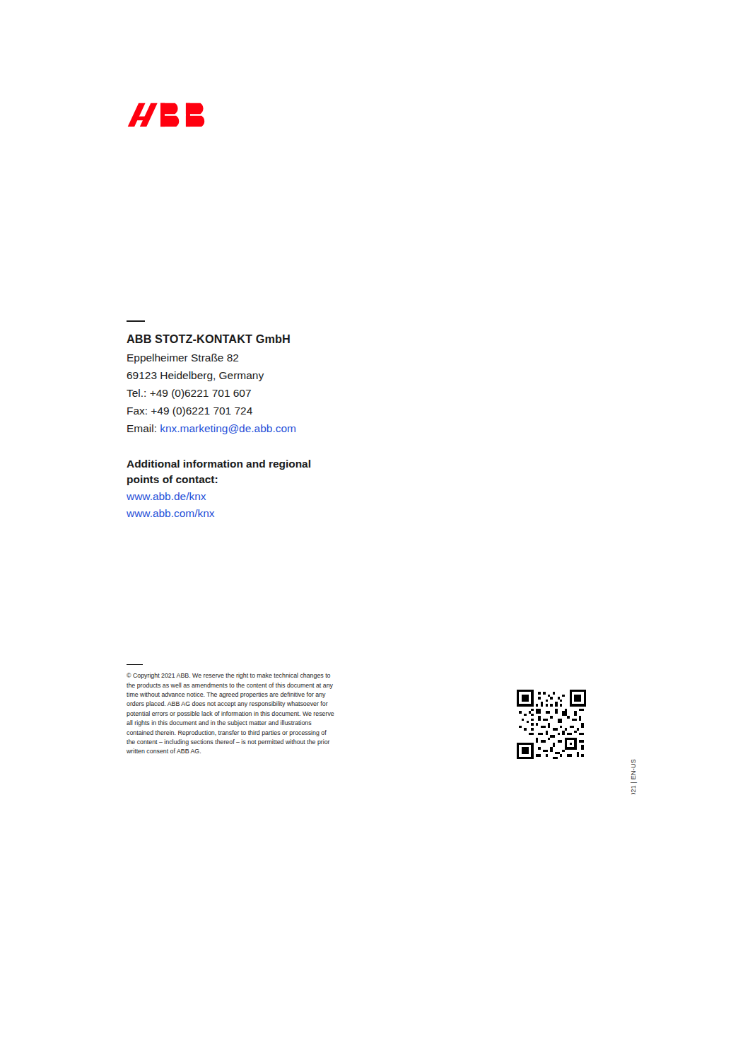ABB STOTZ-KONTAKT GmbH
Eppelheimer Straße 82
69123 Heidelberg, Germany
Tel.: +49 (0)6221 701 607
Fax: +49 (0)6221 701 724
Email: knx.marketing@de.abb.com
Additional information and regional
points of contact:
www.abb.de/knx www.abb.com/knx
© Copyright 2021 ABB. We reserve the right to make technical changes to the products as well as amendments to the content of this document at any time without advance notice. The agreed properties are definitive for any orders placed. ABB AG does not accept any responsibility whatsoever for potential errors or possible lack of information in this document. We reserve all rights in this document and in the subject matter and illustrations contained therein. Reproduction, transfer to third parties or processing of the content – including sections thereof – is not permitted without the prior written consent of ABB AG.
Publication number 2CDC505203D0211 Rev. B | 08.12.2021 | EN-US